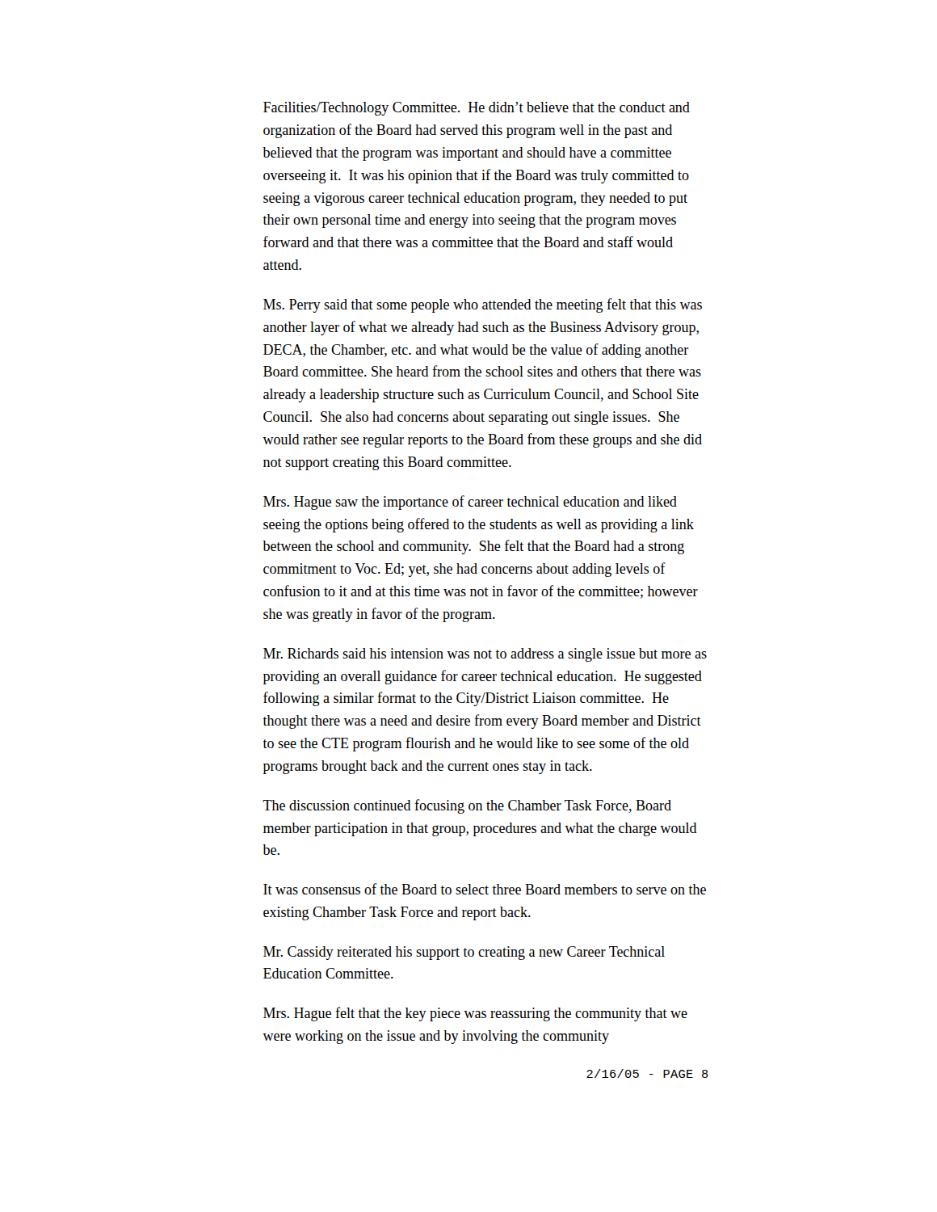Facilities/Technology Committee. He didn’t believe that the conduct and organization of the Board had served this program well in the past and believed that the program was important and should have a committee overseeing it. It was his opinion that if the Board was truly committed to seeing a vigorous career technical education program, they needed to put their own personal time and energy into seeing that the program moves forward and that there was a committee that the Board and staff would attend.
Ms. Perry said that some people who attended the meeting felt that this was another layer of what we already had such as the Business Advisory group, DECA, the Chamber, etc. and what would be the value of adding another Board committee. She heard from the school sites and others that there was already a leadership structure such as Curriculum Council, and School Site Council. She also had concerns about separating out single issues. She would rather see regular reports to the Board from these groups and she did not support creating this Board committee.
Mrs. Hague saw the importance of career technical education and liked seeing the options being offered to the students as well as providing a link between the school and community. She felt that the Board had a strong commitment to Voc. Ed; yet, she had concerns about adding levels of confusion to it and at this time was not in favor of the committee; however she was greatly in favor of the program.
Mr. Richards said his intension was not to address a single issue but more as providing an overall guidance for career technical education. He suggested following a similar format to the City/District Liaison committee. He thought there was a need and desire from every Board member and District to see the CTE program flourish and he would like to see some of the old programs brought back and the current ones stay in tack.
The discussion continued focusing on the Chamber Task Force, Board member participation in that group, procedures and what the charge would be.
It was consensus of the Board to select three Board members to serve on the existing Chamber Task Force and report back.
Mr. Cassidy reiterated his support to creating a new Career Technical Education Committee.
Mrs. Hague felt that the key piece was reassuring the community that we were working on the issue and by involving the community
2/16/05 - PAGE 8